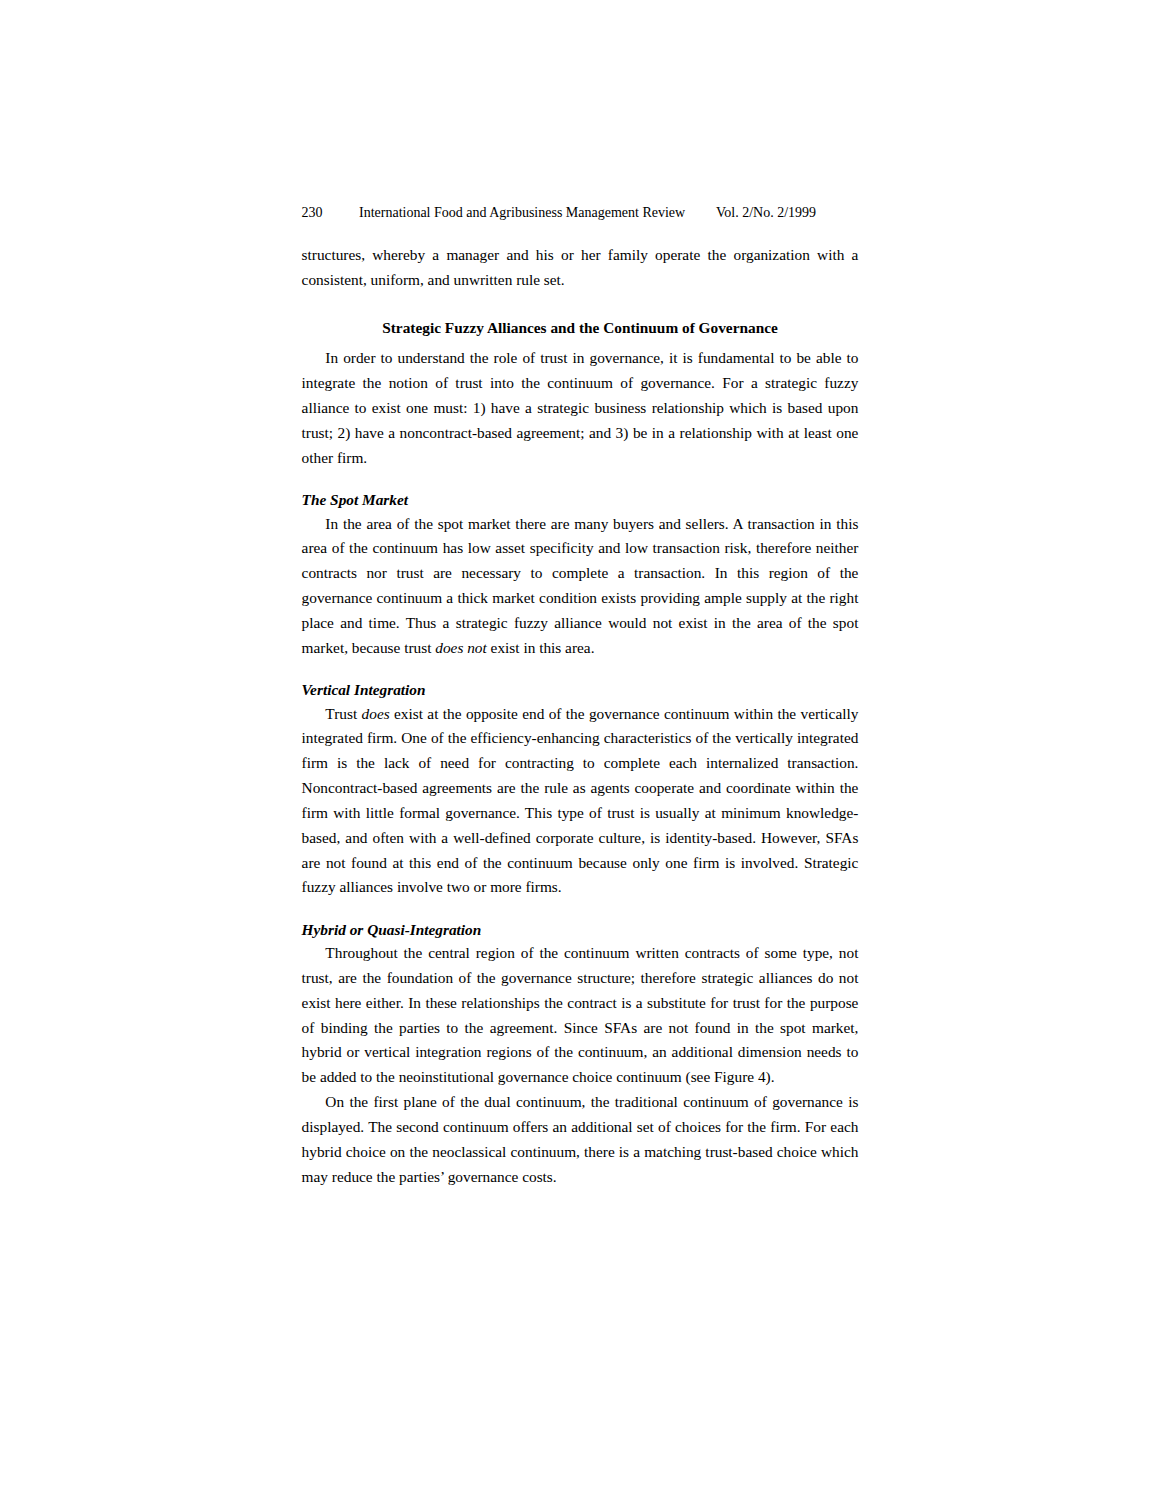230 International Food and Agribusiness Management Review Vol. 2/No. 2/1999
structures, whereby a manager and his or her family operate the organization with a consistent, uniform, and unwritten rule set.
Strategic Fuzzy Alliances and the Continuum of Governance
In order to understand the role of trust in governance, it is fundamental to be able to integrate the notion of trust into the continuum of governance. For a strategic fuzzy alliance to exist one must: 1) have a strategic business relationship which is based upon trust; 2) have a noncontract-based agreement; and 3) be in a relationship with at least one other firm.
The Spot Market
In the area of the spot market there are many buyers and sellers. A transaction in this area of the continuum has low asset specificity and low transaction risk, therefore neither contracts nor trust are necessary to complete a transaction. In this region of the governance continuum a thick market condition exists providing ample supply at the right place and time. Thus a strategic fuzzy alliance would not exist in the area of the spot market, because trust does not exist in this area.
Vertical Integration
Trust does exist at the opposite end of the governance continuum within the vertically integrated firm. One of the efficiency-enhancing characteristics of the vertically integrated firm is the lack of need for contracting to complete each internalized transaction. Noncontract-based agreements are the rule as agents cooperate and coordinate within the firm with little formal governance. This type of trust is usually at minimum knowledge-based, and often with a well-defined corporate culture, is identity-based. However, SFAs are not found at this end of the continuum because only one firm is involved. Strategic fuzzy alliances involve two or more firms.
Hybrid or Quasi-Integration
Throughout the central region of the continuum written contracts of some type, not trust, are the foundation of the governance structure; therefore strategic alliances do not exist here either. In these relationships the contract is a substitute for trust for the purpose of binding the parties to the agreement. Since SFAs are not found in the spot market, hybrid or vertical integration regions of the continuum, an additional dimension needs to be added to the neoinstitutional governance choice continuum (see Figure 4).
On the first plane of the dual continuum, the traditional continuum of governance is displayed. The second continuum offers an additional set of choices for the firm. For each hybrid choice on the neoclassical continuum, there is a matching trust-based choice which may reduce the parties’ governance costs.